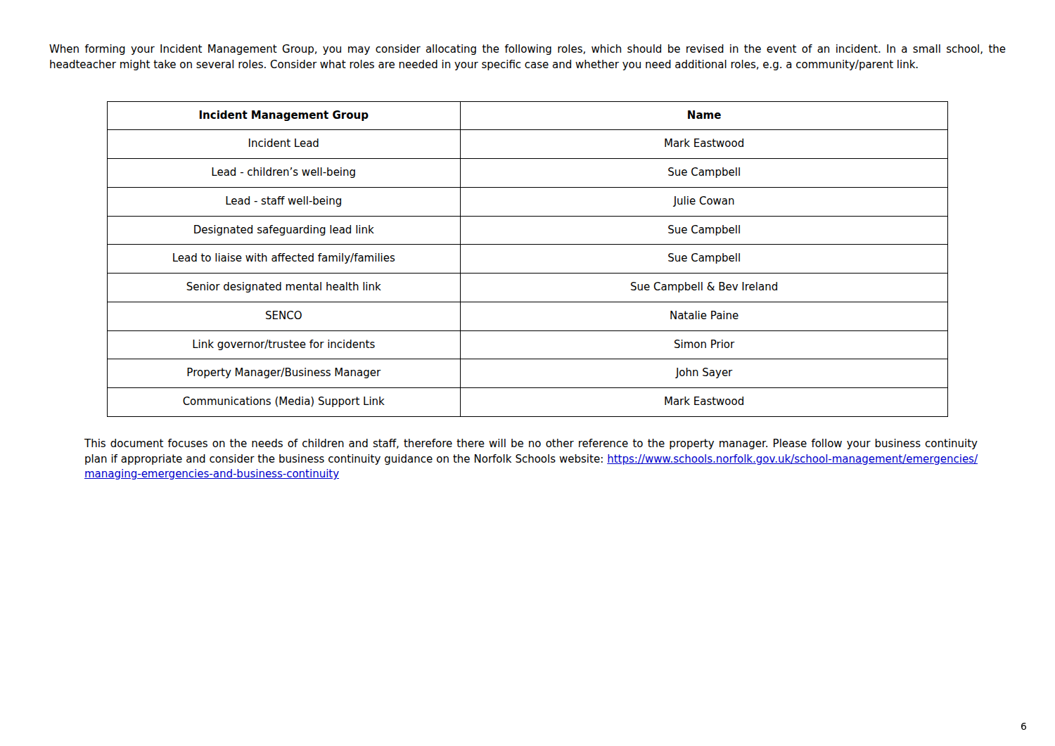When forming your Incident Management Group, you may consider allocating the following roles, which should be revised in the event of an incident. In a small school, the headteacher might take on several roles. Consider what roles are needed in your specific case and whether you need additional roles, e.g. a community/parent link.
| Incident Management Group | Name |
| --- | --- |
| Incident Lead | Mark Eastwood |
| Lead - children’s well-being | Sue Campbell |
| Lead - staff well-being | Julie Cowan |
| Designated safeguarding lead link | Sue Campbell |
| Lead to liaise with affected family/families | Sue Campbell |
| Senior designated mental health link | Sue Campbell & Bev Ireland |
| SENCO | Natalie Paine |
| Link governor/trustee for incidents | Simon Prior |
| Property Manager/Business Manager | John Sayer |
| Communications (Media) Support Link | Mark Eastwood |
This document focuses on the needs of children and staff, therefore there will be no other reference to the property manager. Please follow your business continuity plan if appropriate and consider the business continuity guidance on the Norfolk Schools website: https://www.schools.norfolk.gov.uk/school-management/emergencies/managing-emergencies-and-business-continuity
6